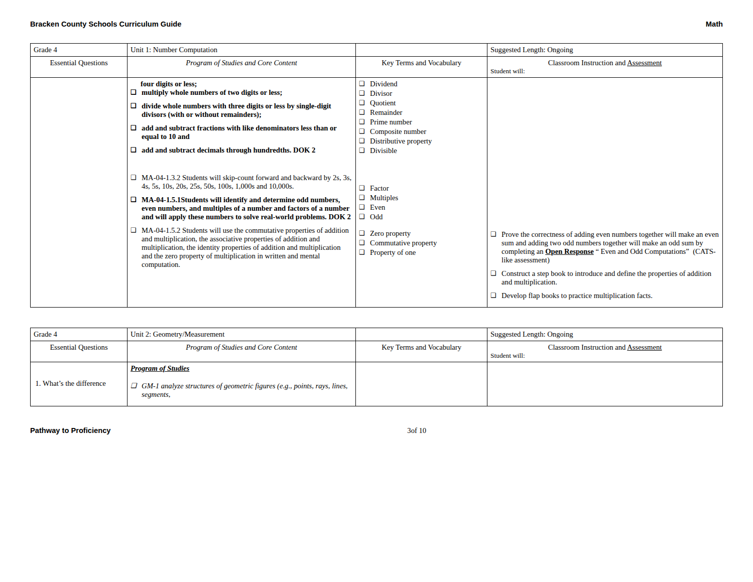Bracken County Schools Curriculum Guide Math
| Grade 4 | Unit 1: Number Computation | | Suggested Length: Ongoing |
| Essential Questions | Program of Studies and Core Content | Key Terms and Vocabulary | Classroom Instruction and Assessment Student will: |
| | four digits or less; multiply whole numbers of two digits or less; divide whole numbers with three digits or less by single-digit divisors (with or without remainders); add and subtract fractions with like denominators less than or equal to 10 and add and subtract decimals through hundredths. DOK 2 MA-04-1.3.2 Students will skip-count forward and backward by 2s, 3s, 4s, 5s, 10s, 20s, 25s, 50s, 100s, 1,000s and 10,000s. MA-04-1.5.1Students will identify and determine odd numbers, even numbers, and multiples of a number and factors of a number and will apply these numbers to solve real-world problems. DOK 2 MA-04-1.5.2 Students will use the commutative properties of addition and multiplication, the associative properties of addition and multiplication, the identity properties of addition and multiplication and the zero property of multiplication in written and mental computation. | Dividend Divisor Quotient Remainder Prime number Composite number Distributive property Divisible Factor Multiples Even Odd Zero property Commutative property Property of one | Prove the correctness of adding even numbers together will make an even sum and adding two odd numbers together will make an odd sum by completing an Open Response “ Even and Odd Computations” (CATS-like assessment) Construct a step book to introduce and define the properties of addition and multiplication. Develop flap books to practice multiplication facts. |
| Grade 4 | Unit 2: Geometry/Measurement | | Suggested Length: Ongoing |
| Essential Questions | Program of Studies and Core Content | Key Terms and Vocabulary | Classroom Instruction and Assessment Student will: |
| What’s the difference | Program of Studies GM-1 analyze structures of geometric figures (e.g., points, rays, lines, segments, | | |
Pathway to Proficiency 3of 10